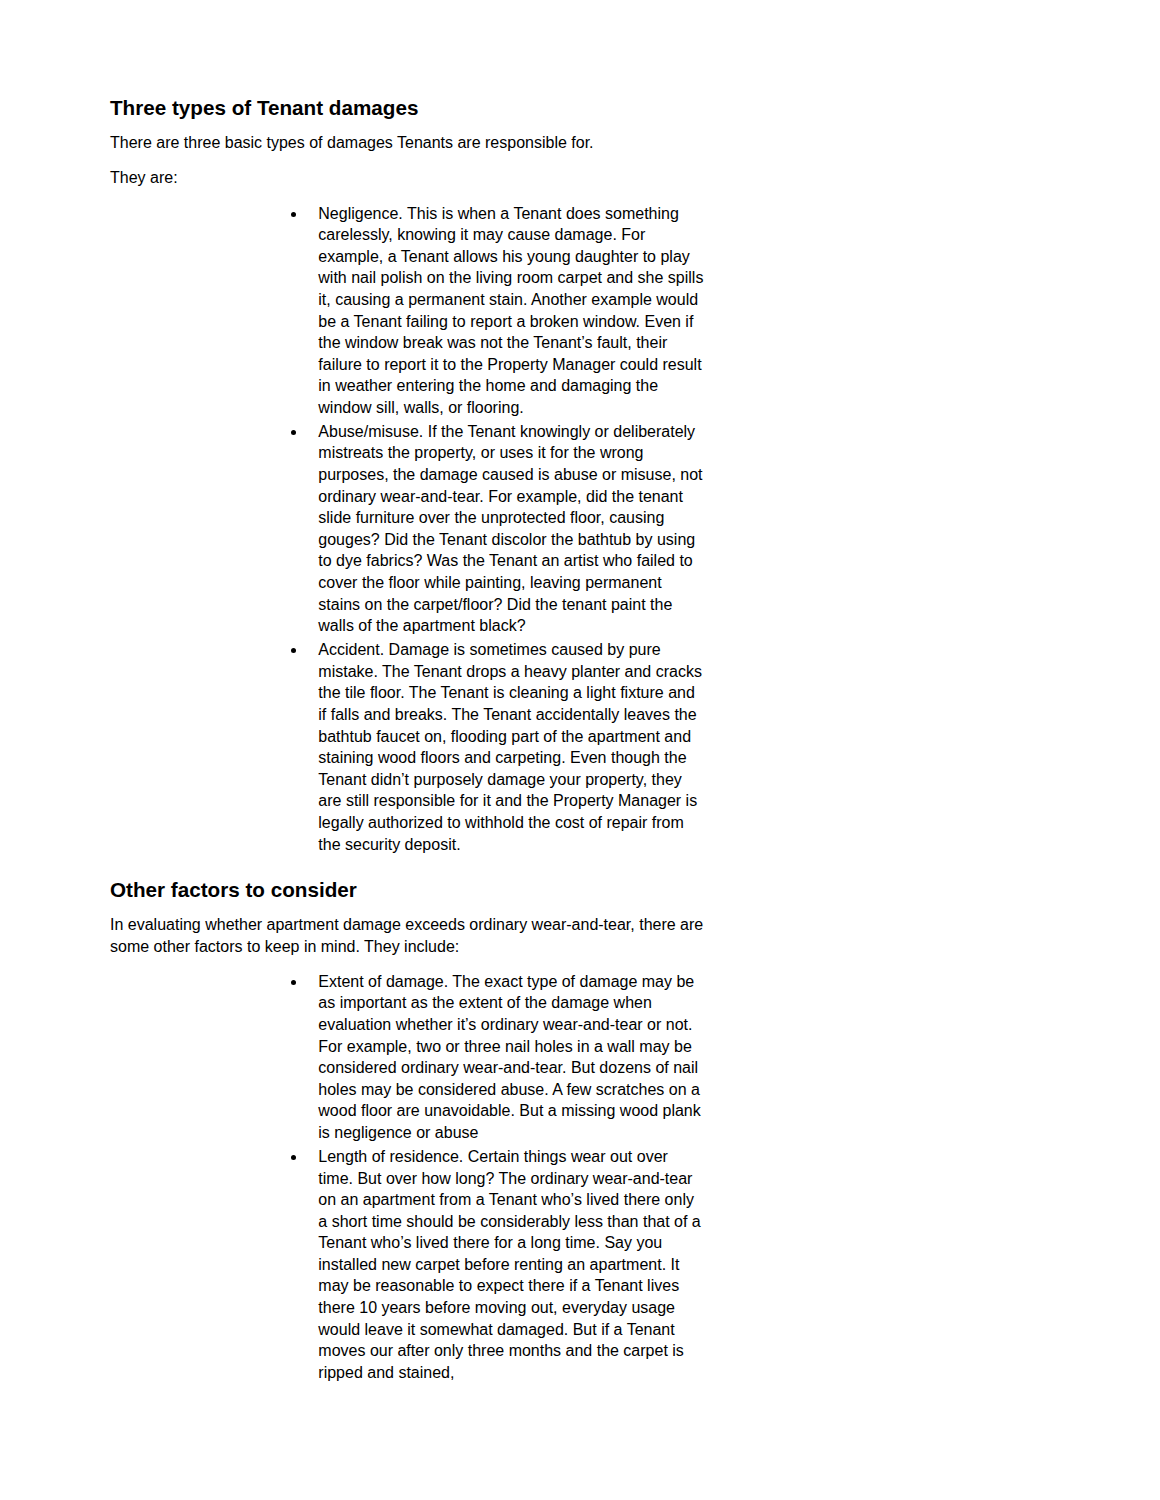Three types of Tenant damages
There are three basic types of damages Tenants are responsible for.
They are:
Negligence. This is when a Tenant does something carelessly, knowing it may cause damage. For example, a Tenant allows his young daughter to play with nail polish on the living room carpet and she spills it, causing a permanent stain. Another example would be a Tenant failing to report a broken window. Even if the window break was not the Tenant’s fault, their failure to report it to the Property Manager could result in weather entering the home and damaging the window sill, walls, or flooring.
Abuse/misuse. If the Tenant knowingly or deliberately mistreats the property, or uses it for the wrong purposes, the damage caused is abuse or misuse, not ordinary wear-and-tear. For example, did the tenant slide furniture over the unprotected floor, causing gouges? Did the Tenant discolor the bathtub by using to dye fabrics? Was the Tenant an artist who failed to cover the floor while painting, leaving permanent stains on the carpet/floor? Did the tenant paint the walls of the apartment black?
Accident. Damage is sometimes caused by pure mistake. The Tenant drops a heavy planter and cracks the tile floor. The Tenant is cleaning a light fixture and if falls and breaks. The Tenant accidentally leaves the bathtub faucet on, flooding part of the apartment and staining wood floors and carpeting. Even though the Tenant didn’t purposely damage your property, they are still responsible for it and the Property Manager is legally authorized to withhold the cost of repair from the security deposit.
Other factors to consider
In evaluating whether apartment damage exceeds ordinary wear-and-tear, there are some other factors to keep in mind. They include:
Extent of damage. The exact type of damage may be as important as the extent of the damage when evaluation whether it’s ordinary wear-and-tear or not. For example, two or three nail holes in a wall may be considered ordinary wear-and-tear. But dozens of nail holes may be considered abuse. A few scratches on a wood floor are unavoidable. But a missing wood plank is negligence or abuse
Length of residence. Certain things wear out over time. But over how long? The ordinary wear-and-tear on an apartment from a Tenant who’s lived there only a short time should be considerably less than that of a Tenant who’s lived there for a long time. Say you installed new carpet before renting an apartment. It may be reasonable to expect there if a Tenant lives there 10 years before moving out, everyday usage would leave it somewhat damaged. But if a Tenant moves our after only three months and the carpet is ripped and stained,